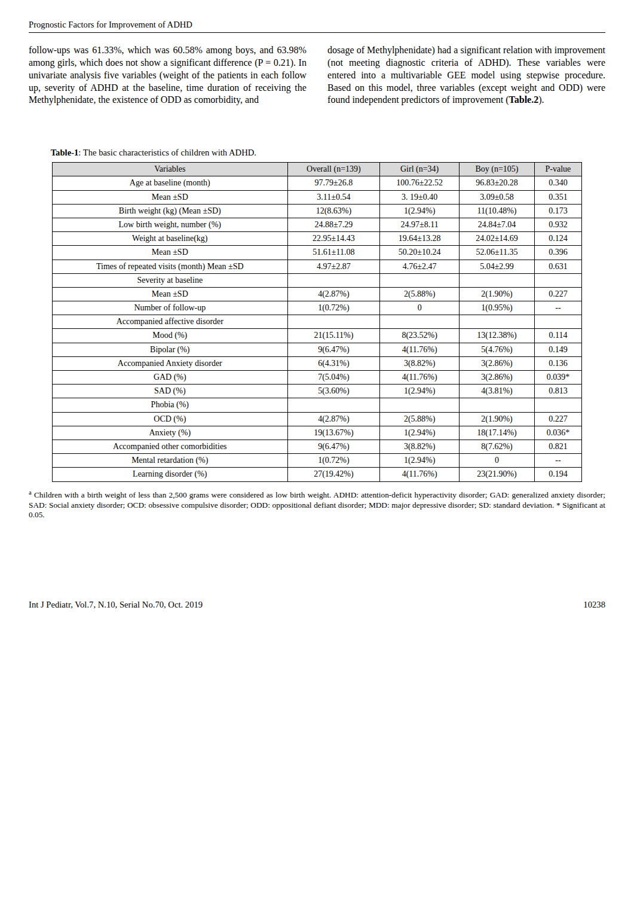Prognostic Factors for Improvement of ADHD
follow-ups was 61.33%, which was 60.58% among boys, and 63.98% among girls, which does not show a significant difference (P = 0.21). In univariate analysis five variables (weight of the patients in each follow up, severity of ADHD at the baseline, time duration of receiving the Methylphenidate, the existence of ODD as comorbidity, and
dosage of Methylphenidate) had a significant relation with improvement (not meeting diagnostic criteria of ADHD). These variables were entered into a multivariable GEE model using stepwise procedure. Based on this model, three variables (except weight and ODD) were found independent predictors of improvement (Table.2).
Table-1: The basic characteristics of children with ADHD.
| Variables | Overall (n=139) | Girl (n=34) | Boy (n=105) | P-value |
| --- | --- | --- | --- | --- |
| Age at baseline (month) | 97.79±26.8 | 100.76±22.52 | 96.83±20.28 | 0.340 |
| Mean ±SD | 3.11±0.54 | 3. 19±0.40 | 3.09±0.58 | 0.351 |
| Birth weight (kg) (Mean ±SD) | 12(8.63%) | 1(2.94%) | 11(10.48%) | 0.173 |
| Low birth weight, number (%) | 24.88±7.29 | 24.97±8.11 | 24.84±7.04 | 0.932 |
| Weight at baseline(kg) | 22.95±14.43 | 19.64±13.28 | 24.02±14.69 | 0.124 |
| Mean ±SD | 51.61±11.08 | 50.20±10.24 | 52.06±11.35 | 0.396 |
| Times of repeated visits (month) Mean ±SD | 4.97±2.87 | 4.76±2.47 | 5.04±2.99 | 0.631 |
| Severity at baseline | | | | |
| Mean ±SD | 4(2.87%) | 2(5.88%) | 2(1.90%) | 0.227 |
| Number of follow-up | 1(0.72%) | 0 | 1(0.95%) | -- |
| Accompanied affective disorder | | | | |
| Mood (%) | 21(15.11%) | 8(23.52%) | 13(12.38%) | 0.114 |
| Bipolar (%) | 9(6.47%) | 4(11.76%) | 5(4.76%) | 0.149 |
| Accompanied Anxiety disorder | 6(4.31%) | 3(8.82%) | 3(2.86%) | 0.136 |
| GAD (%) | 7(5.04%) | 4(11.76%) | 3(2.86%) | 0.039* |
| SAD (%) | 5(3.60%) | 1(2.94%) | 4(3.81%) | 0.813 |
| Phobia (%) | | | | |
| OCD (%) | 4(2.87%) | 2(5.88%) | 2(1.90%) | 0.227 |
| Anxiety (%) | 19(13.67%) | 1(2.94%) | 18(17.14%) | 0.036* |
| Accompanied other comorbidities | 9(6.47%) | 3(8.82%) | 8(7.62%) | 0.821 |
| Mental retardation (%) | 1(0.72%) | 1(2.94%) | 0 | -- |
| Learning disorder (%) | 27(19.42%) | 4(11.76%) | 23(21.90%) | 0.194 |
a Children with a birth weight of less than 2,500 grams were considered as low birth weight. ADHD: attention-deficit hyperactivity disorder; GAD: generalized anxiety disorder; SAD: Social anxiety disorder; OCD: obsessive compulsive disorder; ODD: oppositional defiant disorder; MDD: major depressive disorder; SD: standard deviation. * Significant at 0.05.
Int J Pediatr, Vol.7, N.10, Serial No.70, Oct. 2019 10238